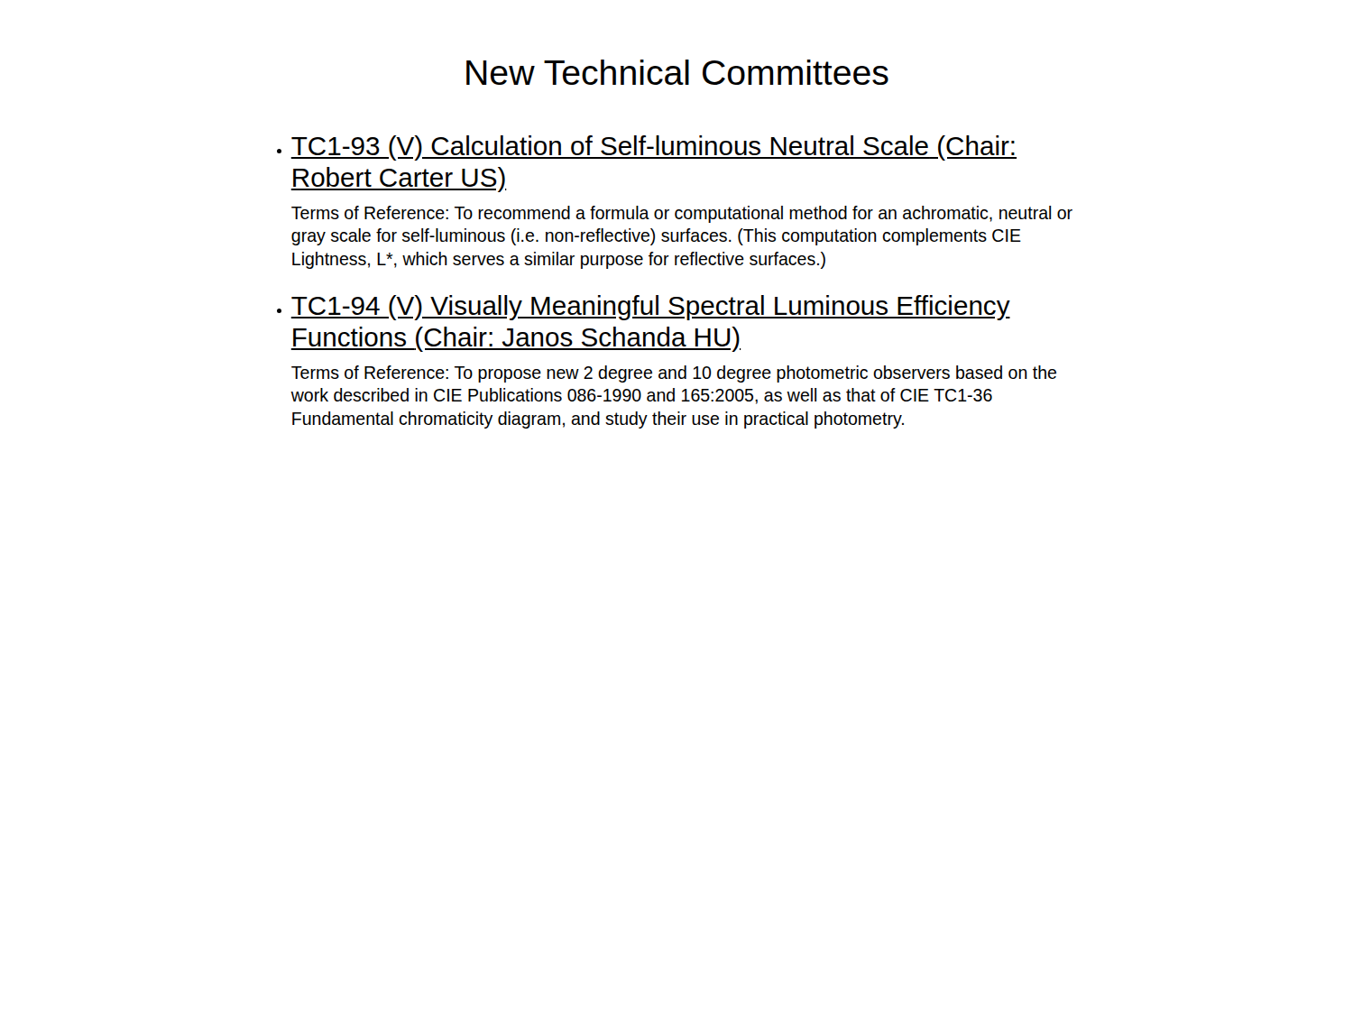New Technical Committees
TC1-93 (V) Calculation of Self-luminous Neutral Scale (Chair: Robert Carter US)
Terms of Reference: To recommend a formula or computational method for an achromatic, neutral or gray scale for self-luminous (i.e. non-reflective) surfaces. (This computation complements CIE Lightness, L*, which serves a similar purpose for reflective surfaces.)
TC1-94 (V) Visually Meaningful Spectral Luminous Efficiency Functions (Chair: Janos Schanda HU)
Terms of Reference: To propose new 2 degree and 10 degree photometric observers based on the work described in CIE Publications 086-1990 and 165:2005, as well as that of CIE TC1-36 Fundamental chromaticity diagram, and study their use in practical photometry.